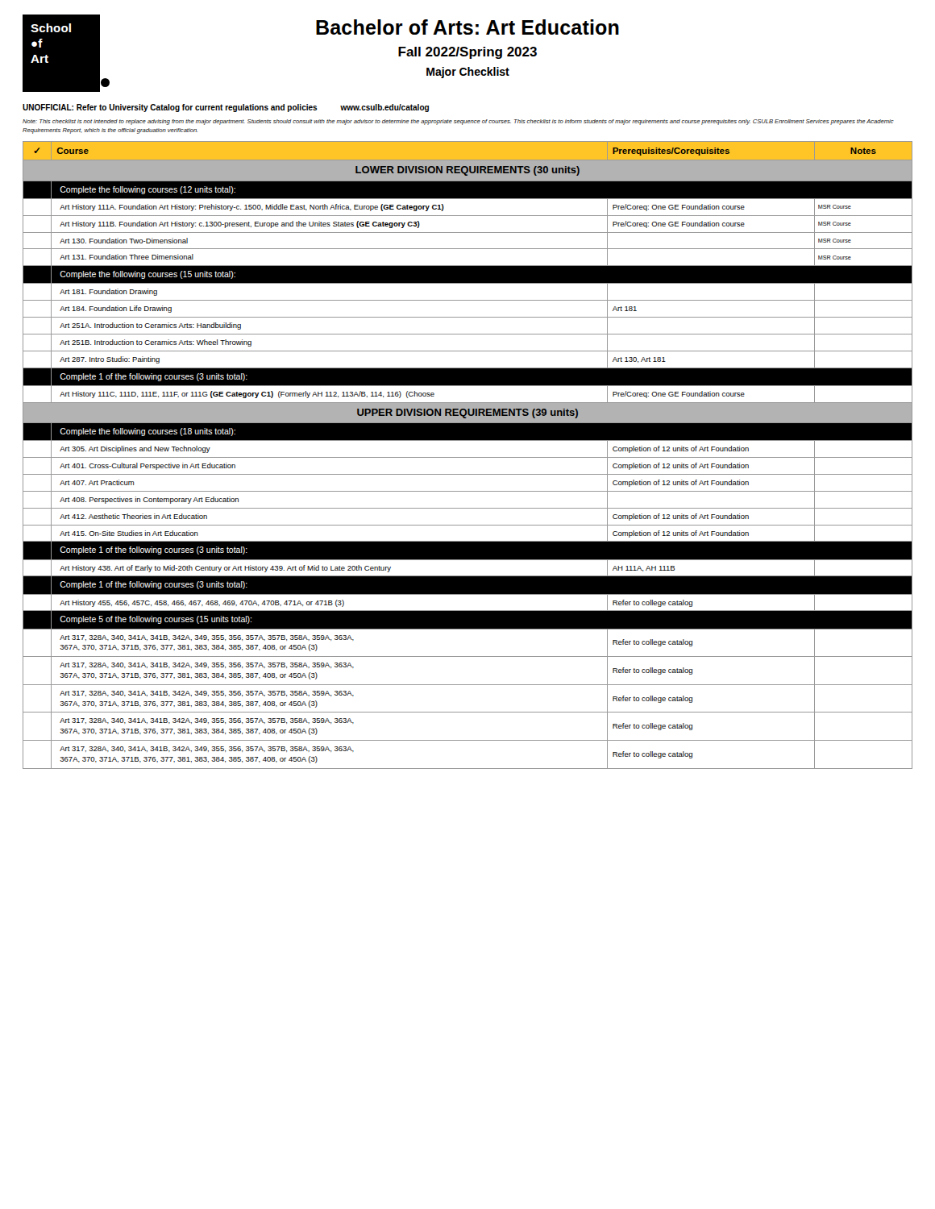School
●f
Art
Bachelor of Arts: Art Education
Fall 2022/Spring 2023
Major Checklist
UNOFFICIAL: Refer to University Catalog for current regulations and policies www.csulb.edu/catalog
Note: This checklist is not intended to replace advising from the major department. Students should consult with the major advisor to determine the appropriate sequence of courses. This checklist is to inform students of major requirements and course prerequisites only. CSULB Enrollment Services prepares the Academic Requirements Report, which is the official graduation verification.
| ✓ | Course | Prerequisites/Corequisites | Notes |
| --- | --- | --- | --- |
| LOWER DIVISION REQUIREMENTS (30 units) |
| | Complete the following courses (12 units total): |
| | Art History 111A. Foundation Art History: Prehistory-c. 1500, Middle East, North Africa, Europe (GE Category C1) | Pre/Coreq: One GE Foundation course | MSR Course |
| | Art History 111B. Foundation Art History: c.1300-present, Europe and the Unites States (GE Category C3) | Pre/Coreq: One GE Foundation course | MSR Course |
| | Art 130. Foundation Two-Dimensional | | MSR Course |
| | Art 131. Foundation Three Dimensional | | MSR Course |
| | Complete the following courses (15 units total): |
| | Art 181. Foundation Drawing | | |
| | Art 184. Foundation Life Drawing | Art 181 | |
| | Art 251A. Introduction to Ceramics Arts: Handbuilding | | |
| | Art 251B. Introduction to Ceramics Arts: Wheel Throwing | | |
| | Art 287. Intro Studio: Painting | Art 130, Art 181 | |
| | Complete 1 of the following courses (3 units total): |
| | Art History 111C, 111D, 111E, 111F, or 111G (GE Category C1) (Formerly AH 112, 113A/B, 114, 116) (Choose | Pre/Coreq: One GE Foundation course | |
| UPPER DIVISION REQUIREMENTS (39 units) |
| | Complete the following courses (18 units total): |
| | Art 305. Art Disciplines and New Technology | Completion of 12 units of Art Foundation | |
| | Art 401. Cross-Cultural Perspective in Art Education | Completion of 12 units of Art Foundation | |
| | Art 407. Art Practicum | Completion of 12 units of Art Foundation | |
| | Art 408. Perspectives in Contemporary Art Education | | |
| | Art 412. Aesthetic Theories in Art Education | Completion of 12 units of Art Foundation | |
| | Art 415. On-Site Studies in Art Education | Completion of 12 units of Art Foundation | |
| | Complete 1 of the following courses (3 units total): |
| | Art History 438. Art of Early to Mid-20th Century or Art History 439. Art of Mid to Late 20th Century | AH 111A, AH 111B | |
| | Complete 1 of the following courses (3 units total): |
| | Art History 455, 456, 457C, 458, 466, 467, 468, 469, 470A, 470B, 471A, or 471B (3) | Refer to college catalog | |
| | Complete 5 of the following courses (15 units total): |
| | Art 317, 328A, 340, 341A, 341B, 342A, 349, 355, 356, 357A, 357B, 358A, 359A, 363A, 367A, 370, 371A, 371B, 376, 377, 381, 383, 384, 385, 387, 408, or 450A (3) | Refer to college catalog | |
| | Art 317, 328A, 340, 341A, 341B, 342A, 349, 355, 356, 357A, 357B, 358A, 359A, 363A, 367A, 370, 371A, 371B, 376, 377, 381, 383, 384, 385, 387, 408, or 450A (3) | Refer to college catalog | |
| | Art 317, 328A, 340, 341A, 341B, 342A, 349, 355, 356, 357A, 357B, 358A, 359A, 363A, 367A, 370, 371A, 371B, 376, 377, 381, 383, 384, 385, 387, 408, or 450A (3) | Refer to college catalog | |
| | Art 317, 328A, 340, 341A, 341B, 342A, 349, 355, 356, 357A, 357B, 358A, 359A, 363A, 367A, 370, 371A, 371B, 376, 377, 381, 383, 384, 385, 387, 408, or 450A (3) | Refer to college catalog | |
| | Art 317, 328A, 340, 341A, 341B, 342A, 349, 355, 356, 357A, 357B, 358A, 359A, 363A, 367A, 370, 371A, 371B, 376, 377, 381, 383, 384, 385, 387, 408, or 450A (3) | Refer to college catalog | |